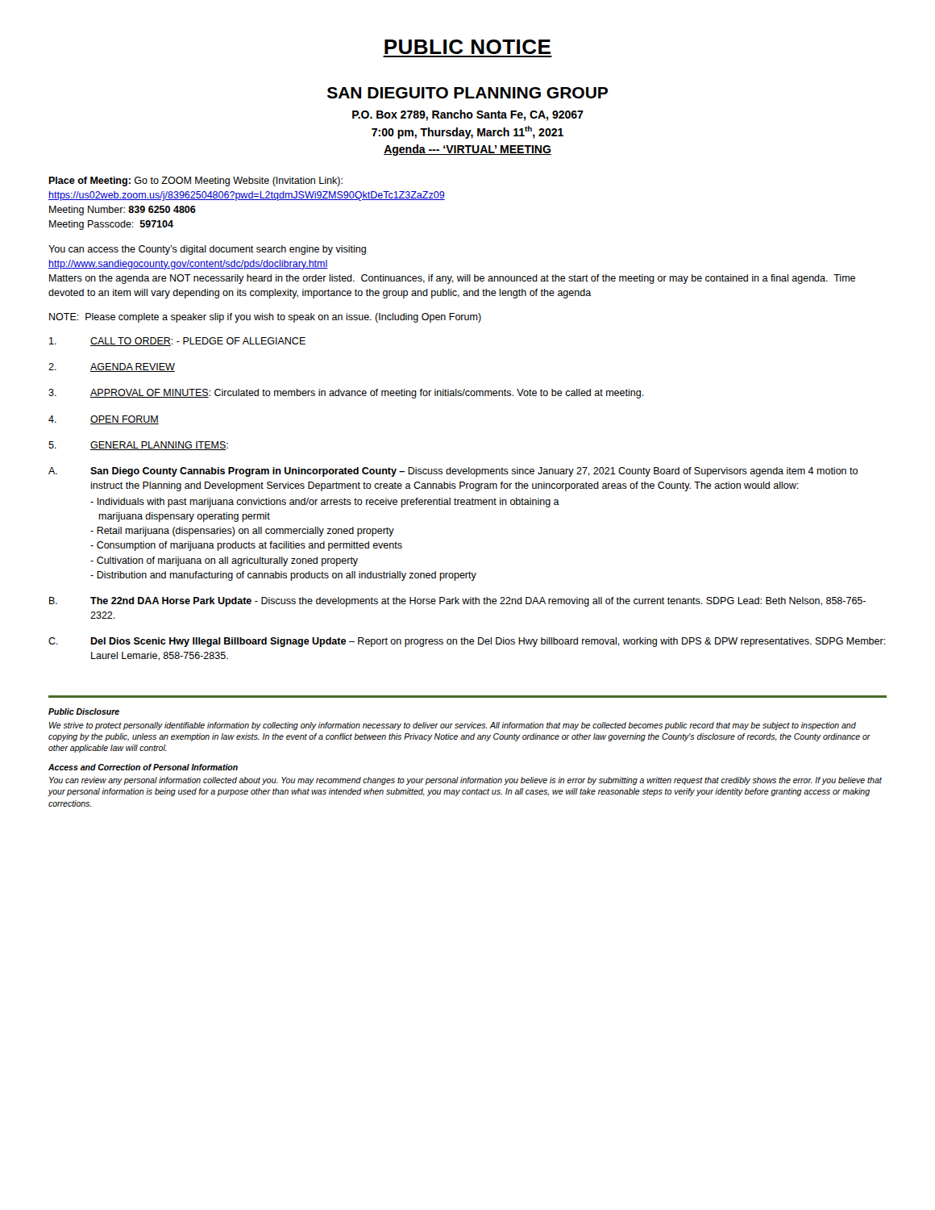PUBLIC NOTICE
SAN DIEGUITO PLANNING GROUP
P.O. Box 2789, Rancho Santa Fe, CA, 92067
7:00 pm, Thursday, March 11th, 2021
Agenda --- ‘VIRTUAL’ MEETING
Place of Meeting: Go to ZOOM Meeting Website (Invitation Link):
https://us02web.zoom.us/j/83962504806?pwd=L2tqdmJSWi9ZMS90QktDeTc1Z3ZaZz09
Meeting Number: 839 6250 4806
Meeting Passcode: 597104
You can access the County’s digital document search engine by visiting
http://www.sandiegocounty.gov/content/sdc/pds/doclibrary.html
Matters on the agenda are NOT necessarily heard in the order listed. Continuances, if any, will be announced at the start of the meeting or may be contained in a final agenda. Time devoted to an item will vary depending on its complexity, importance to the group and public, and the length of the agenda
NOTE: Please complete a speaker slip if you wish to speak on an issue. (Including Open Forum)
| 1. | CALL TO ORDER : - PLEDGE OF ALLEGIANCE |
| 2. | AGENDA REVIEW |
| 3. | APPROVAL OF MINUTES : Circulated to members in advance of meeting for initials/comments. Vote to be called at meeting. |
| 4. | OPEN FORUM |
| 5. | GENERAL PLANNING ITEMS : |
| A. | San Diego County Cannabis Program in Unincorporated County – Discuss developments since January 27, 2021 County Board of Supervisors agenda item 4 motion to instruct the Planning and Development Services Department to create a Cannabis Program for the unincorporated areas of the County. The action would allow: - Individuals with past marijuana convictions and/or arrests to receive preferential treatment in obtaining a marijuana dispensary operating permit - Retail marijuana (dispensaries) on all commercially zoned property - Consumption of marijuana products at facilities and permitted events - Cultivation of marijuana on all agriculturally zoned property - Distribution and manufacturing of cannabis products on all industrially zoned property |
| B. | The 22nd DAA Horse Park Update - Discuss the developments at the Horse Park with the 22nd DAA removing all of the current tenants. SDPG Lead: Beth Nelson, 858-765-2322. |
| C. | Del Dios Scenic Hwy Illegal Billboard Signage Update – Report on progress on the Del Dios Hwy billboard removal, working with DPS & DPW representatives. SDPG Member: Laurel Lemarie, 858-756-2835. |
Public Disclosure
We strive to protect personally identifiable information by collecting only information necessary to deliver our services. All information that may be collected becomes public record that may be subject to inspection and copying by the public, unless an exemption in law exists. In the event of a conflict between this Privacy Notice and any County ordinance or other law governing the County's disclosure of records, the County ordinance or other applicable law will control.
Access and Correction of Personal Information
You can review any personal information collected about you. You may recommend changes to your personal information you believe is in error by submitting a written request that credibly shows the error. If you believe that your personal information is being used for a purpose other than what was intended when submitted, you may contact us. In all cases, we will take reasonable steps to verify your identity before granting access or making corrections.